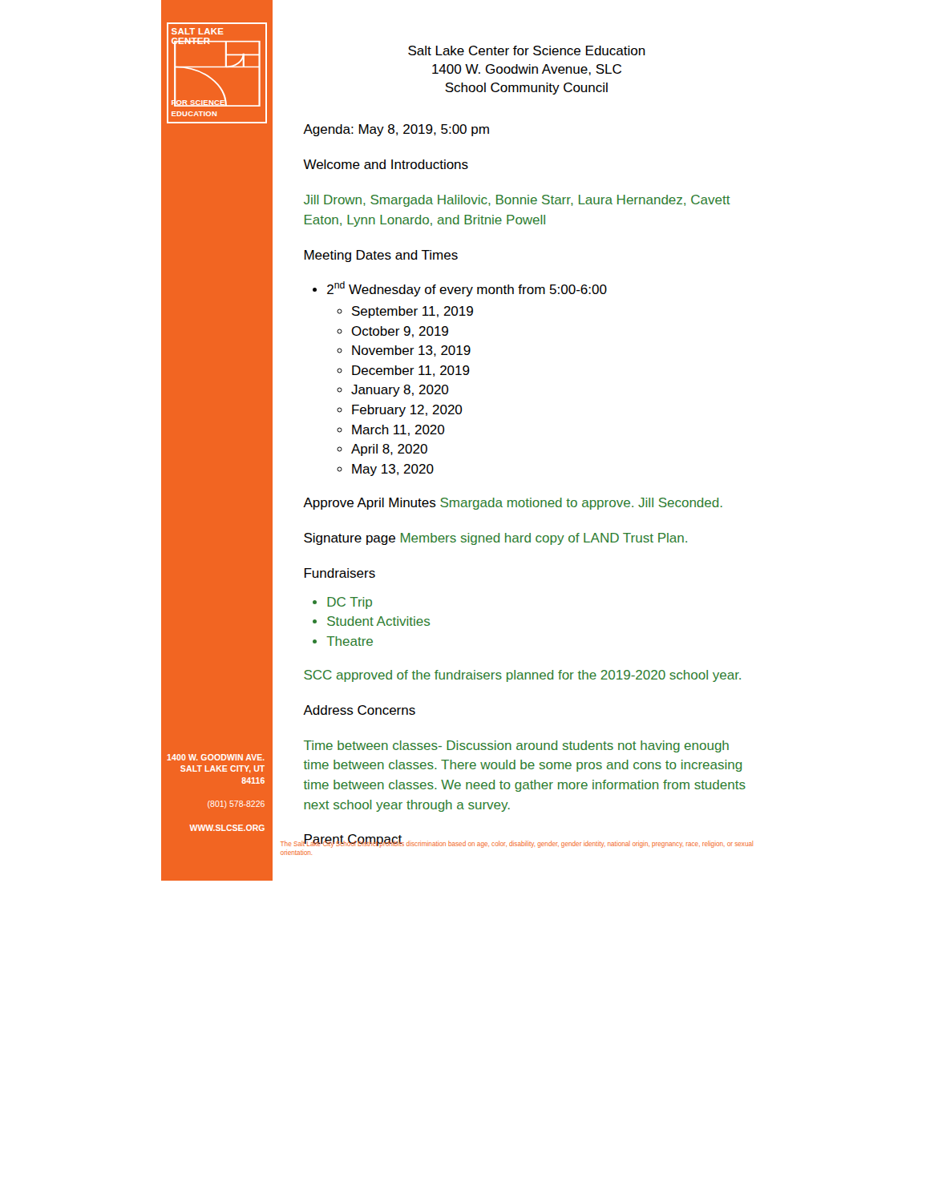Salt Lake Center
for Science Education
1400 W. GOODWIN AVE.
SALT LAKE CITY, UT 84116
(801) 578-8226
WWW.SLCSE.ORG
Salt Lake Center for Science Education
1400 W. Goodwin Avenue, SLC
School Community Council
Agenda: May 8, 2019, 5:00 pm
Welcome and Introductions
Jill Drown, Smargada Halilovic, Bonnie Starr, Laura Hernandez, Cavett Eaton, Lynn Lonardo, and Britnie Powell
Meeting Dates and Times
2nd Wednesday of every month from 5:00-6:00
September 11, 2019
October 9, 2019
November 13, 2019
December 11, 2019
January 8, 2020
February 12, 2020
March 11, 2020
April 8, 2020
May 13, 2020
Approve April Minutes Smargada motioned to approve. Jill Seconded.
Signature page Members signed hard copy of LAND Trust Plan.
Fundraisers
DC Trip
Student Activities
Theatre
SCC approved of the fundraisers planned for the 2019-2020 school year.
Address Concerns
Time between classes- Discussion around students not having enough time between classes. There would be some pros and cons to increasing time between classes. We need to gather more information from students next school year through a survey.
Parent Compact
The Salt Lake City School District prohibits discrimination based on age, color, disability, gender, gender identity, national origin, pregnancy, race, religion, or sexual orientation.